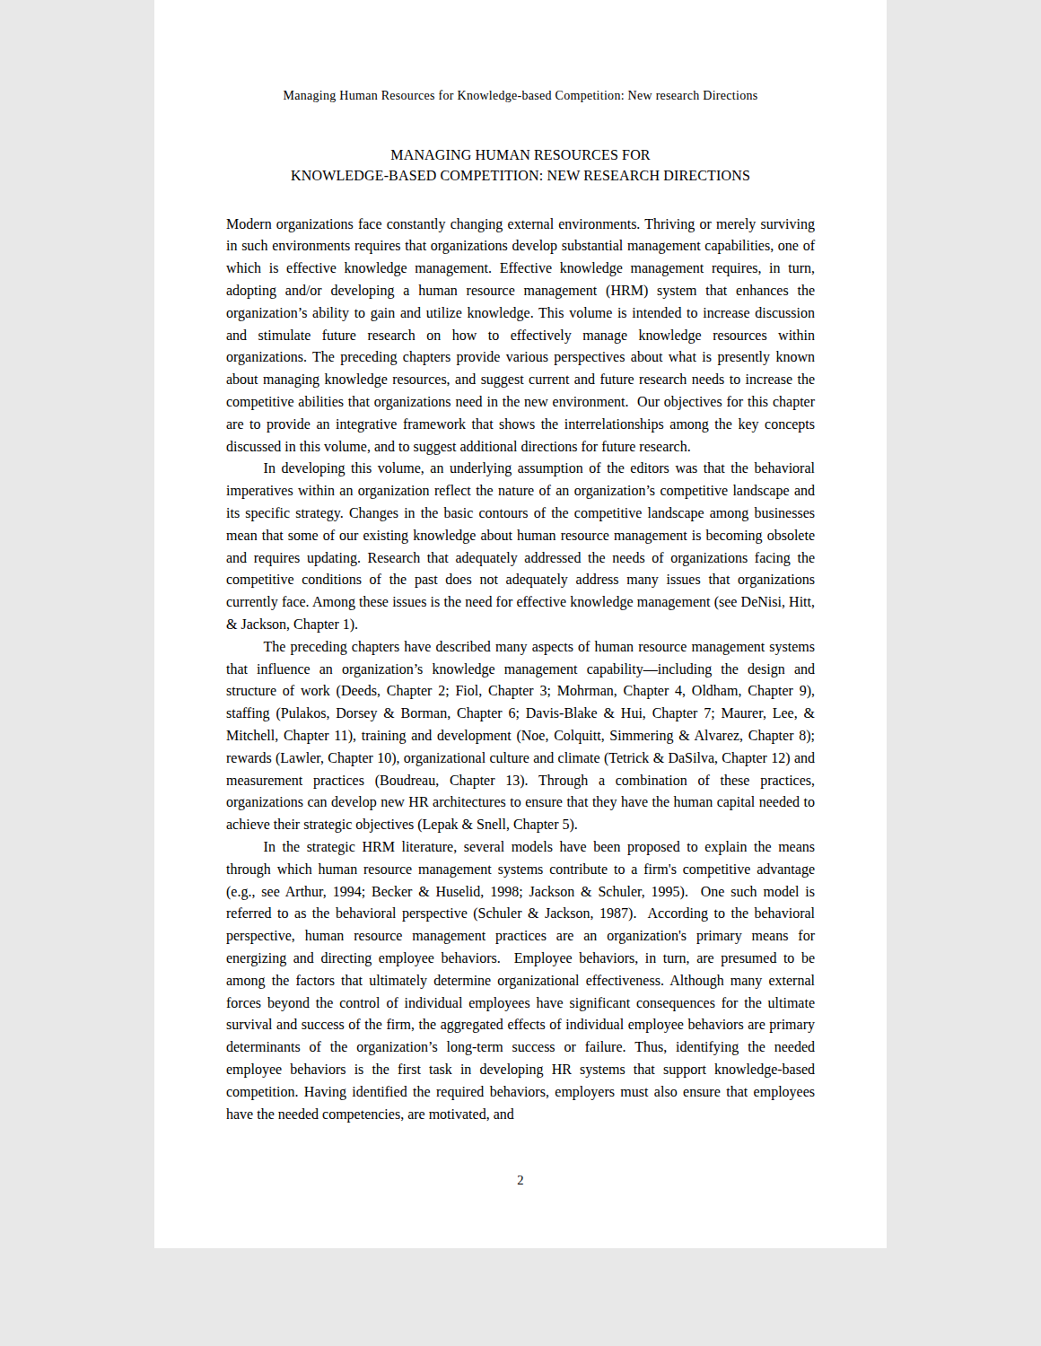Managing Human Resources for Knowledge-based Competition: New research Directions
Managing Human Resources for
Knowledge-based Competition: New Research Directions
Modern organizations face constantly changing external environments. Thriving or merely surviving in such environments requires that organizations develop substantial management capabilities, one of which is effective knowledge management. Effective knowledge management requires, in turn, adopting and/or developing a human resource management (HRM) system that enhances the organization’s ability to gain and utilize knowledge. This volume is intended to increase discussion and stimulate future research on how to effectively manage knowledge resources within organizations. The preceding chapters provide various perspectives about what is presently known about managing knowledge resources, and suggest current and future research needs to increase the competitive abilities that organizations need in the new environment. Our objectives for this chapter are to provide an integrative framework that shows the interrelationships among the key concepts discussed in this volume, and to suggest additional directions for future research.
In developing this volume, an underlying assumption of the editors was that the behavioral imperatives within an organization reflect the nature of an organization’s competitive landscape and its specific strategy. Changes in the basic contours of the competitive landscape among businesses mean that some of our existing knowledge about human resource management is becoming obsolete and requires updating. Research that adequately addressed the needs of organizations facing the competitive conditions of the past does not adequately address many issues that organizations currently face. Among these issues is the need for effective knowledge management (see DeNisi, Hitt, & Jackson, Chapter 1).
The preceding chapters have described many aspects of human resource management systems that influence an organization’s knowledge management capability—including the design and structure of work (Deeds, Chapter 2; Fiol, Chapter 3; Mohrman, Chapter 4, Oldham, Chapter 9), staffing (Pulakos, Dorsey & Borman, Chapter 6; Davis-Blake & Hui, Chapter 7; Maurer, Lee, & Mitchell, Chapter 11), training and development (Noe, Colquitt, Simmering & Alvarez, Chapter 8); rewards (Lawler, Chapter 10), organizational culture and climate (Tetrick & DaSilva, Chapter 12) and measurement practices (Boudreau, Chapter 13). Through a combination of these practices, organizations can develop new HR architectures to ensure that they have the human capital needed to achieve their strategic objectives (Lepak & Snell, Chapter 5).
In the strategic HRM literature, several models have been proposed to explain the means through which human resource management systems contribute to a firm's competitive advantage (e.g., see Arthur, 1994; Becker & Huselid, 1998; Jackson & Schuler, 1995). One such model is referred to as the behavioral perspective (Schuler & Jackson, 1987). According to the behavioral perspective, human resource management practices are an organization's primary means for energizing and directing employee behaviors. Employee behaviors, in turn, are presumed to be among the factors that ultimately determine organizational effectiveness. Although many external forces beyond the control of individual employees have significant consequences for the ultimate survival and success of the firm, the aggregated effects of individual employee behaviors are primary determinants of the organization’s long-term success or failure. Thus, identifying the needed employee behaviors is the first task in developing HR systems that support knowledge-based competition. Having identified the required behaviors, employers must also ensure that employees have the needed competencies, are motivated, and
2